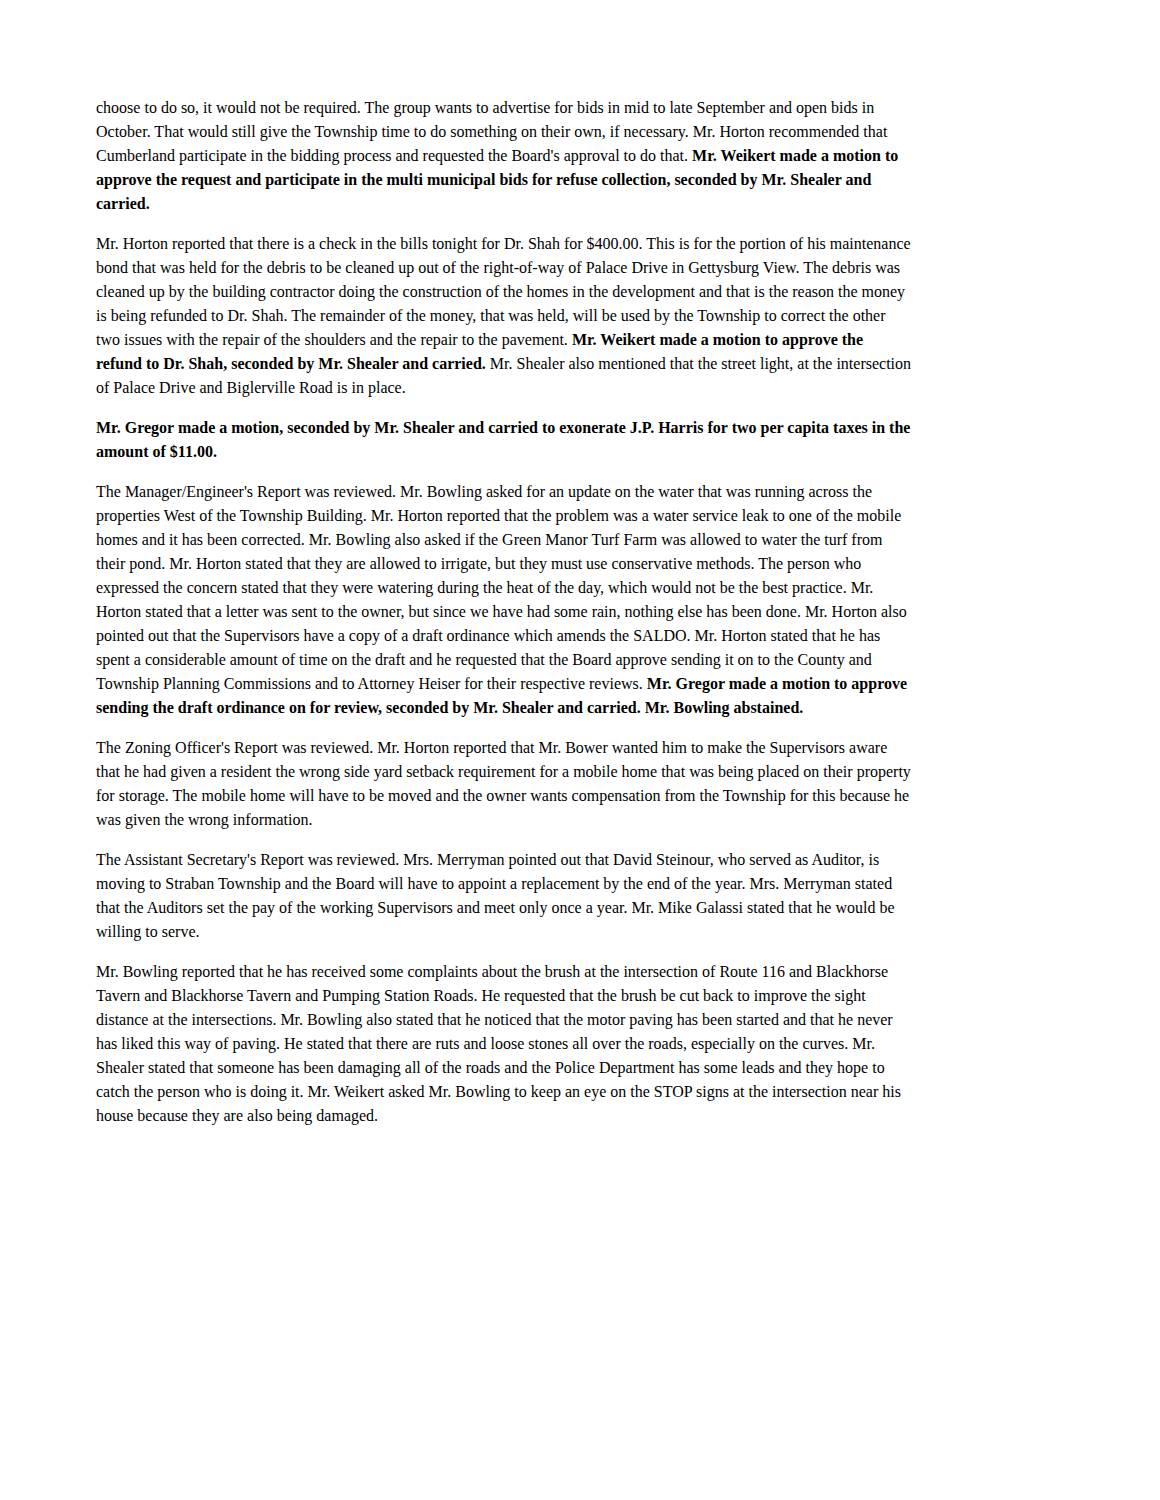choose to do so, it would not be required. The group wants to advertise for bids in mid to late September and open bids in October. That would still give the Township time to do something on their own, if necessary. Mr. Horton recommended that Cumberland participate in the bidding process and requested the Board's approval to do that. Mr. Weikert made a motion to approve the request and participate in the multi municipal bids for refuse collection, seconded by Mr. Shealer and carried.
Mr. Horton reported that there is a check in the bills tonight for Dr. Shah for $400.00. This is for the portion of his maintenance bond that was held for the debris to be cleaned up out of the right-of-way of Palace Drive in Gettysburg View. The debris was cleaned up by the building contractor doing the construction of the homes in the development and that is the reason the money is being refunded to Dr. Shah. The remainder of the money, that was held, will be used by the Township to correct the other two issues with the repair of the shoulders and the repair to the pavement. Mr. Weikert made a motion to approve the refund to Dr. Shah, seconded by Mr. Shealer and carried. Mr. Shealer also mentioned that the street light, at the intersection of Palace Drive and Biglerville Road is in place.
Mr. Gregor made a motion, seconded by Mr. Shealer and carried to exonerate J.P. Harris for two per capita taxes in the amount of $11.00.
The Manager/Engineer's Report was reviewed. Mr. Bowling asked for an update on the water that was running across the properties West of the Township Building. Mr. Horton reported that the problem was a water service leak to one of the mobile homes and it has been corrected. Mr. Bowling also asked if the Green Manor Turf Farm was allowed to water the turf from their pond. Mr. Horton stated that they are allowed to irrigate, but they must use conservative methods. The person who expressed the concern stated that they were watering during the heat of the day, which would not be the best practice. Mr. Horton stated that a letter was sent to the owner, but since we have had some rain, nothing else has been done. Mr. Horton also pointed out that the Supervisors have a copy of a draft ordinance which amends the SALDO. Mr. Horton stated that he has spent a considerable amount of time on the draft and he requested that the Board approve sending it on to the County and Township Planning Commissions and to Attorney Heiser for their respective reviews. Mr. Gregor made a motion to approve sending the draft ordinance on for review, seconded by Mr. Shealer and carried. Mr. Bowling abstained.
The Zoning Officer's Report was reviewed. Mr. Horton reported that Mr. Bower wanted him to make the Supervisors aware that he had given a resident the wrong side yard setback requirement for a mobile home that was being placed on their property for storage. The mobile home will have to be moved and the owner wants compensation from the Township for this because he was given the wrong information.
The Assistant Secretary's Report was reviewed. Mrs. Merryman pointed out that David Steinour, who served as Auditor, is moving to Straban Township and the Board will have to appoint a replacement by the end of the year. Mrs. Merryman stated that the Auditors set the pay of the working Supervisors and meet only once a year. Mr. Mike Galassi stated that he would be willing to serve.
Mr. Bowling reported that he has received some complaints about the brush at the intersection of Route 116 and Blackhorse Tavern and Blackhorse Tavern and Pumping Station Roads. He requested that the brush be cut back to improve the sight distance at the intersections. Mr. Bowling also stated that he noticed that the motor paving has been started and that he never has liked this way of paving. He stated that there are ruts and loose stones all over the roads, especially on the curves. Mr. Shealer stated that someone has been damaging all of the roads and the Police Department has some leads and they hope to catch the person who is doing it. Mr. Weikert asked Mr. Bowling to keep an eye on the STOP signs at the intersection near his house because they are also being damaged.